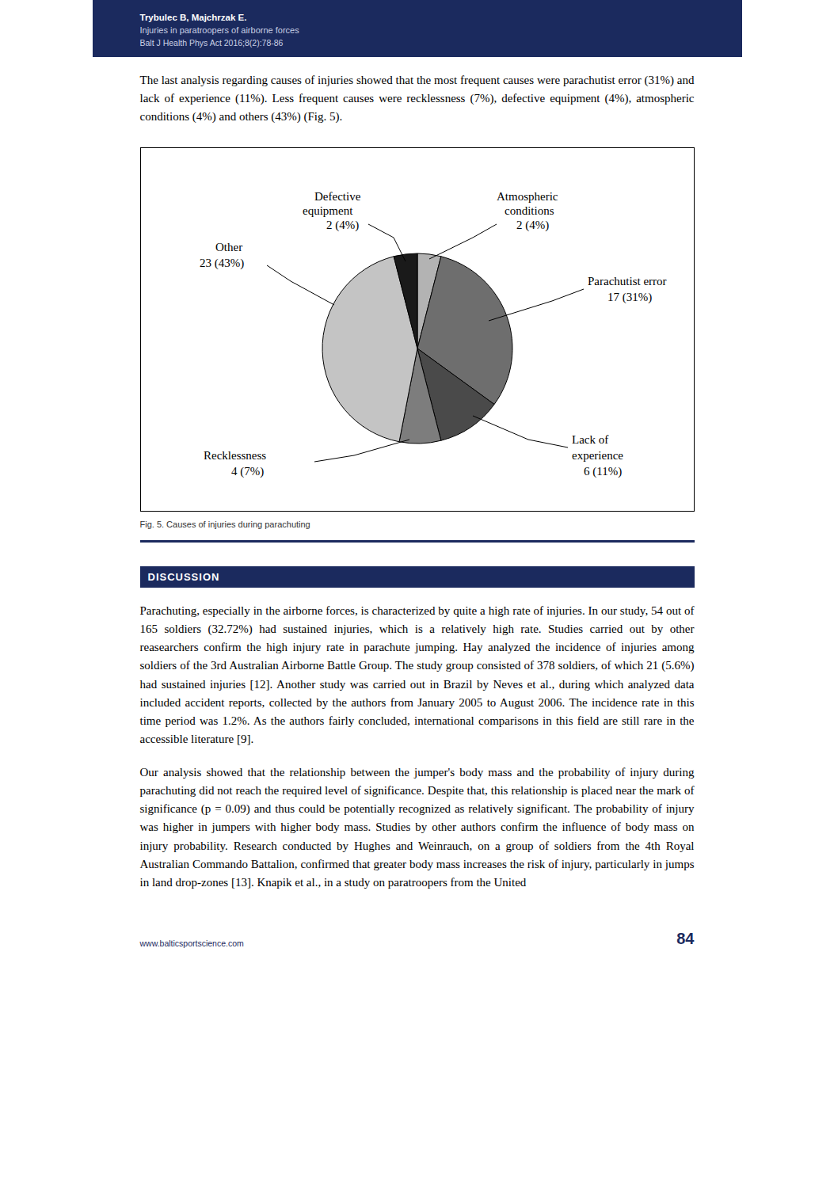Trybulec B, Majchrzak E.
Injuries in paratroopers of airborne forces
Balt J Health Phys Act 2016;8(2):78-86
The last analysis regarding causes of injuries showed that the most frequent causes were parachutist error (31%) and lack of experience (11%). Less frequent causes were recklessness (7%), defective equipment (4%), atmospheric conditions (4%) and others (43%) (Fig. 5).
Defective equipment 2 (4%) Atmospheric conditions 2 (4%) Parachutist error 17 (31%) Lack of experience 6 (11%) Recklessness 4 (7%) Other 23 (43%)
Fig. 5. Causes of injuries during parachuting
DISCUSSION
Parachuting, especially in the airborne forces, is characterized by quite a high rate of injuries. In our study, 54 out of 165 soldiers (32.72%) had sustained injuries, which is a relatively high rate. Studies carried out by other reasearchers confirm the high injury rate in parachute jumping. Hay analyzed the incidence of injuries among soldiers of the 3rd Australian Airborne Battle Group. The study group consisted of 378 soldiers, of which 21 (5.6%) had sustained injuries [12]. Another study was carried out in Brazil by Neves et al., during which analyzed data included accident reports, collected by the authors from January 2005 to August 2006. The incidence rate in this time period was 1.2%. As the authors fairly concluded, international comparisons in this field are still rare in the accessible literature [9].
Our analysis showed that the relationship between the jumper's body mass and the probability of injury during parachuting did not reach the required level of significance. Despite that, this relationship is placed near the mark of significance (p = 0.09) and thus could be potentially recognized as relatively significant. The probability of injury was higher in jumpers with higher body mass. Studies by other authors confirm the influence of body mass on injury probability. Research conducted by Hughes and Weinrauch, on a group of soldiers from the 4th Royal Australian Commando Battalion, confirmed that greater body mass increases the risk of injury, particularly in jumps in land drop-zones [13]. Knapik et al., in a study on paratroopers from the United
www.balticsportscience.com
84